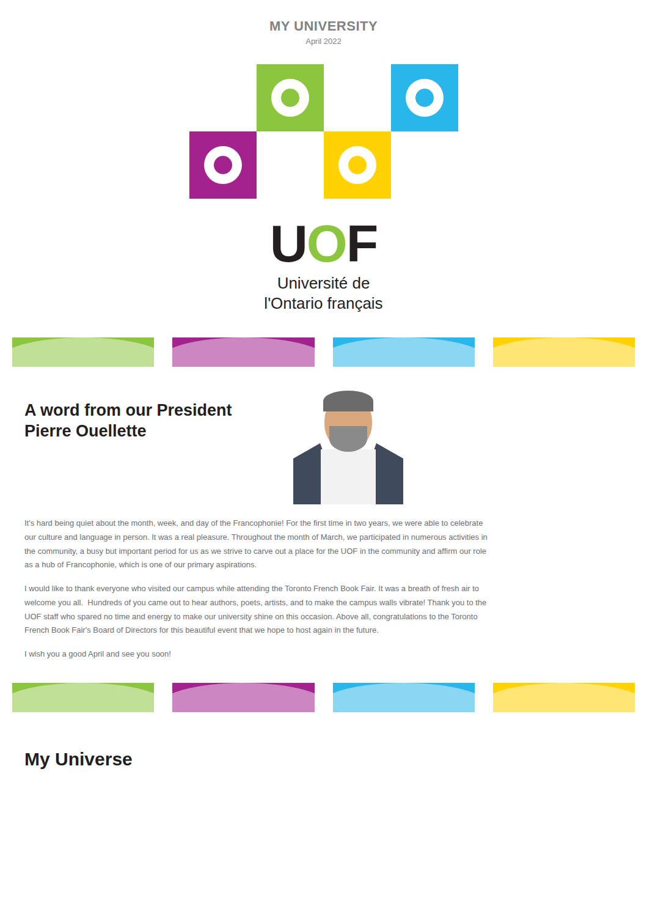MY UNIVERSITY
April 2022
UOF
Université de
l'Ontario français
A word from our President
Pierre Ouellette
It's hard being quiet about the month, week, and day of the Francophonie! For the first time in two years, we were able to celebrate our culture and language in person. It was a real pleasure. Throughout the month of March, we participated in numerous activities in the community, a busy but important period for us as we strive to carve out a place for the UOF in the community and affirm our role as a hub of Francophonie, which is one of our primary aspirations.
I would like to thank everyone who visited our campus while attending the Toronto French Book Fair. It was a breath of fresh air to welcome you all. Hundreds of you came out to hear authors, poets, artists, and to make the campus walls vibrate! Thank you to the UOF staff who spared no time and energy to make our university shine on this occasion. Above all, congratulations to the Toronto French Book Fair's Board of Directors for this beautiful event that we hope to host again in the future.
I wish you a good April and see you soon!
My Universe